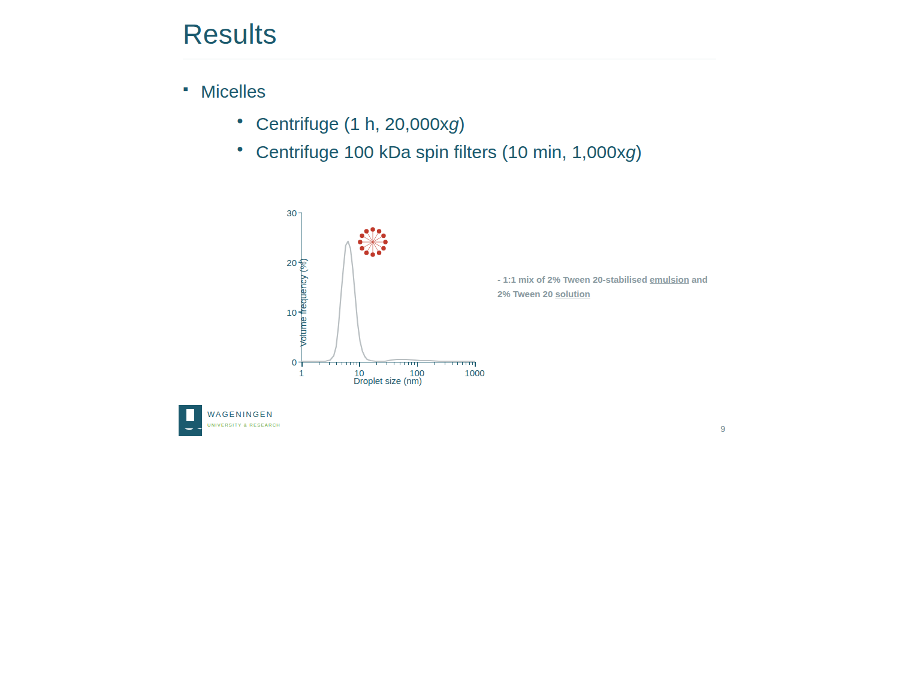Results
Micelles
Centrifuge (1 h, 20,000xg)
Centrifuge 100 kDa spin filters (10 min, 1,000xg)
Volume frequency (%)
30
20
10
0
1
10
100
1000
Droplet size (nm)
- 1:1 mix of 2% Tween 20-stabilised emulsion and 2% Tween 20 solution
WAGENINGEN UNIVERSITY & RESEARCH
9